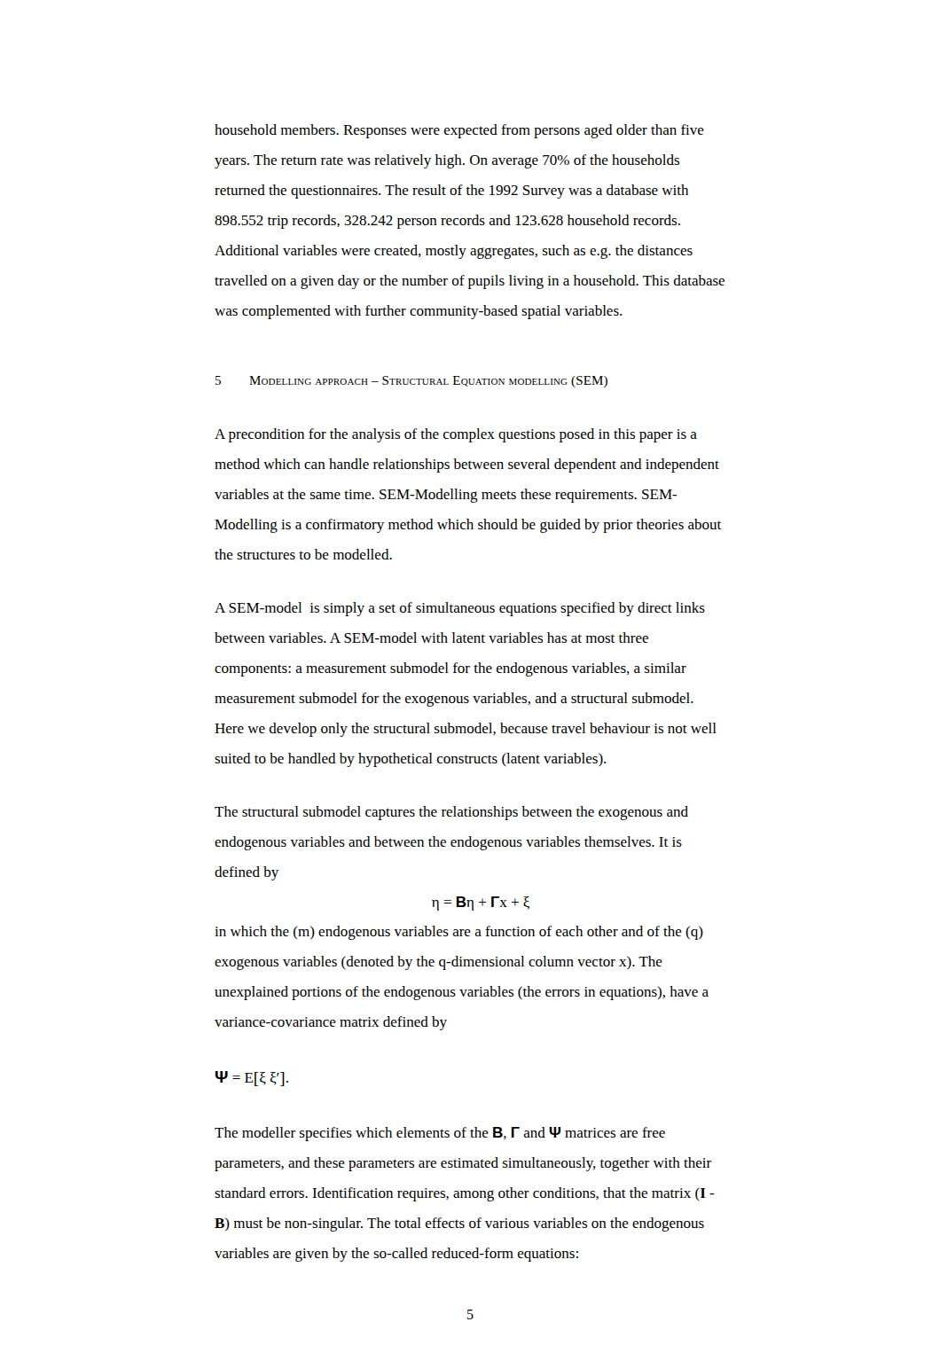household members. Responses were expected from persons aged older than five years. The return rate was relatively high. On average 70% of the households returned the questionnaires. The result of the 1992 Survey was a database with 898.552 trip records, 328.242 person records and 123.628 household records. Additional variables were created, mostly aggregates, such as e.g. the distances travelled on a given day or the number of pupils living in a household. This database was complemented with further community-based spatial variables.
5 MODELLING approach – STRUCTURAL EQUATION modelling (SEM)
A precondition for the analysis of the complex questions posed in this paper is a method which can handle relationships between several dependent and independent variables at the same time. SEM-Modelling meets these requirements. SEM-Modelling is a confirmatory method which should be guided by prior theories about the structures to be modelled.
A SEM-model is simply a set of simultaneous equations specified by direct links between variables. A SEM-model with latent variables has at most three components: a measurement submodel for the endogenous variables, a similar measurement submodel for the exogenous variables, and a structural submodel. Here we develop only the structural submodel, because travel behaviour is not well suited to be handled by hypothetical constructs (latent variables).
The structural submodel captures the relationships between the exogenous and endogenous variables and between the endogenous variables themselves. It is defined by
η = Bη + Γx + ξ
in which the (m) endogenous variables are a function of each other and of the (q) exogenous variables (denoted by the q-dimensional column vector x). The unexplained portions of the endogenous variables (the errors in equations), have a variance-covariance matrix defined by
Ψ = E[ξ ξ′].
The modeller specifies which elements of the B, Γ and Ψ matrices are free parameters, and these parameters are estimated simultaneously, together with their standard errors. Identification requires, among other conditions, that the matrix (I - B) must be non-singular. The total effects of various variables on the endogenous variables are given by the so-called reduced-form equations:
5